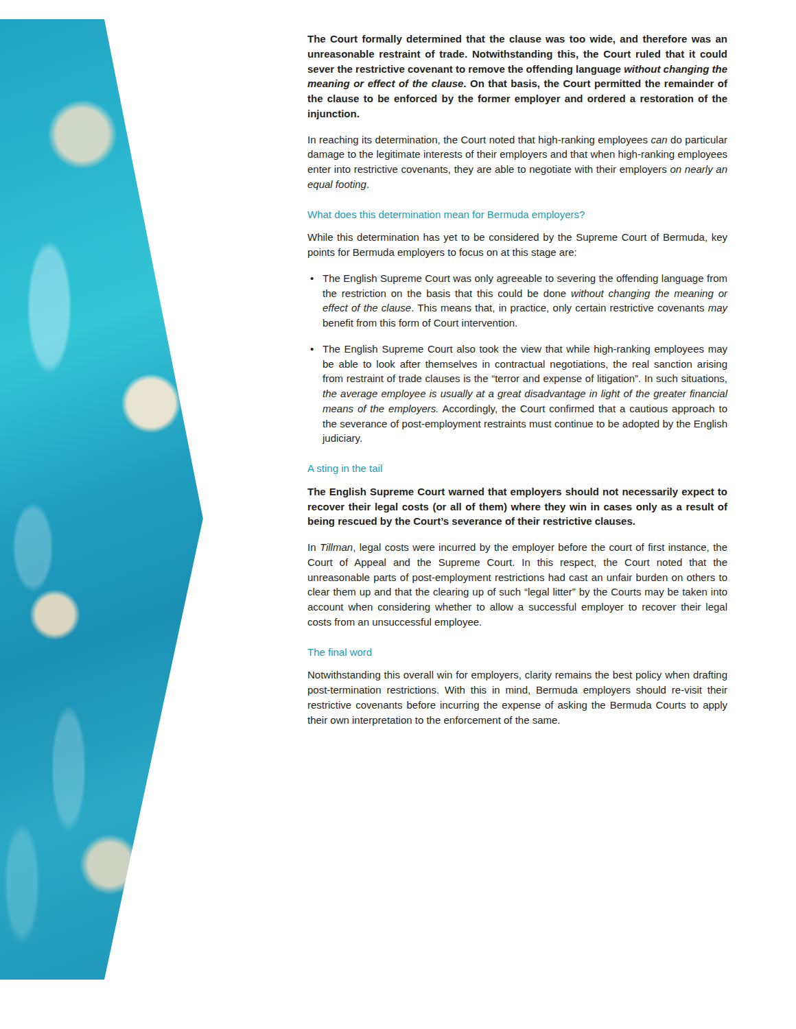The Court formally determined that the clause was too wide, and therefore was an unreasonable restraint of trade. Notwithstanding this, the Court ruled that it could sever the restrictive covenant to remove the offending language without changing the meaning or effect of the clause. On that basis, the Court permitted the remainder of the clause to be enforced by the former employer and ordered a restoration of the injunction.
In reaching its determination, the Court noted that high-ranking employees can do particular damage to the legitimate interests of their employers and that when high-ranking employees enter into restrictive covenants, they are able to negotiate with their employers on nearly an equal footing.
What does this determination mean for Bermuda employers?
While this determination has yet to be considered by the Supreme Court of Bermuda, key points for Bermuda employers to focus on at this stage are:
The English Supreme Court was only agreeable to severing the offending language from the restriction on the basis that this could be done without changing the meaning or effect of the clause. This means that, in practice, only certain restrictive covenants may benefit from this form of Court intervention.
The English Supreme Court also took the view that while high-ranking employees may be able to look after themselves in contractual negotiations, the real sanction arising from restraint of trade clauses is the “terror and expense of litigation”. In such situations, the average employee is usually at a great disadvantage in light of the greater financial means of the employers. Accordingly, the Court confirmed that a cautious approach to the severance of post-employment restraints must continue to be adopted by the English judiciary.
A sting in the tail
The English Supreme Court warned that employers should not necessarily expect to recover their legal costs (or all of them) where they win in cases only as a result of being rescued by the Court’s severance of their restrictive clauses.
In Tillman, legal costs were incurred by the employer before the court of first instance, the Court of Appeal and the Supreme Court. In this respect, the Court noted that the unreasonable parts of post-employment restrictions had cast an unfair burden on others to clear them up and that the clearing up of such “legal litter” by the Courts may be taken into account when considering whether to allow a successful employer to recover their legal costs from an unsuccessful employee.
The final word
Notwithstanding this overall win for employers, clarity remains the best policy when drafting post-termination restrictions. With this in mind, Bermuda employers should re-visit their restrictive covenants before incurring the expense of asking the Bermuda Courts to apply their own interpretation to the enforcement of the same.